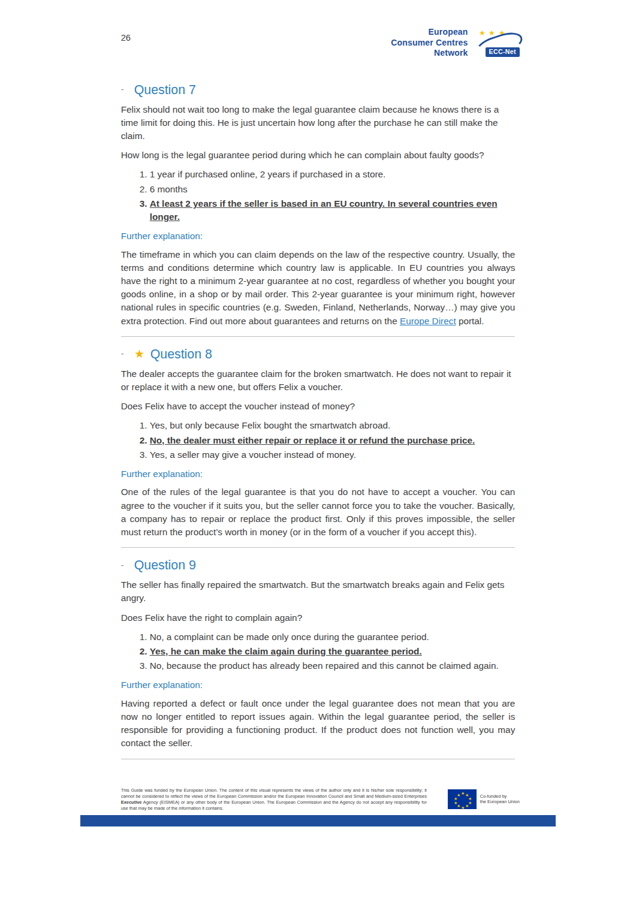26
European Consumer Centres Network
★ ★ ★
ECC-Net
-
Question 7
Felix should not wait too long to make the legal guarantee claim because he knows there is a time limit for doing this. He is just uncertain how long after the purchase he can still make the claim.
How long is the legal guarantee period during which he can complain about faulty goods?
1 year if purchased online, 2 years if purchased in a store.
6 months
At least 2 years if the seller is based in an EU country. In several countries even longer.
Further explanation:
The timeframe in which you can claim depends on the law of the respective country. Usually, the terms and conditions determine which country law is applicable. In EU countries you always have the right to a minimum 2-year guarantee at no cost, regardless of whether you bought your goods online, in a shop or by mail order. This 2-year guarantee is your minimum right, however national rules in specific countries (e.g. Sweden, Finland, Netherlands, Norway…) may give you extra protection. Find out more about guarantees and returns on the Europe Direct portal.
- ★
Question 8
The dealer accepts the guarantee claim for the broken smartwatch. He does not want to repair it or replace it with a new one, but offers Felix a voucher.
Does Felix have to accept the voucher instead of money?
Yes, but only because Felix bought the smartwatch abroad.
No, the dealer must either repair or replace it or refund the purchase price.
Yes, a seller may give a voucher instead of money.
Further explanation:
One of the rules of the legal guarantee is that you do not have to accept a voucher. You can agree to the voucher if it suits you, but the seller cannot force you to take the voucher. Basically, a company has to repair or replace the product first. Only if this proves impossible, the seller must return the product’s worth in money (or in the form of a voucher if you accept this).
-
Question 9
The seller has finally repaired the smartwatch. But the smartwatch breaks again and Felix gets angry.
Does Felix have the right to complain again?
No, a complaint can be made only once during the guarantee period.
Yes, he can make the claim again during the guarantee period.
No, because the product has already been repaired and this cannot be claimed again.
Further explanation:
Having reported a defect or fault once under the legal guarantee does not mean that you are now no longer entitled to report issues again. Within the legal guarantee period, the seller is responsible for providing a functioning product. If the product does not function well, you may contact the seller.
This Guide was funded by the European Union. The content of this visual represents the views of the author only and it is his/her sole responsibility; it cannot be considered to reflect the views of the European Commission and/or the European Innovation Council and Small and Medium-sized Enterprises Executive Agency (EISMEA) or any other body of the European Union. The European Commission and the Agency do not accept any responsibility for use that may be made of the information it contains.
★ ★ ★ ★ ★ ★ ★ ★ ★ ★
Co-funded by
the European Union